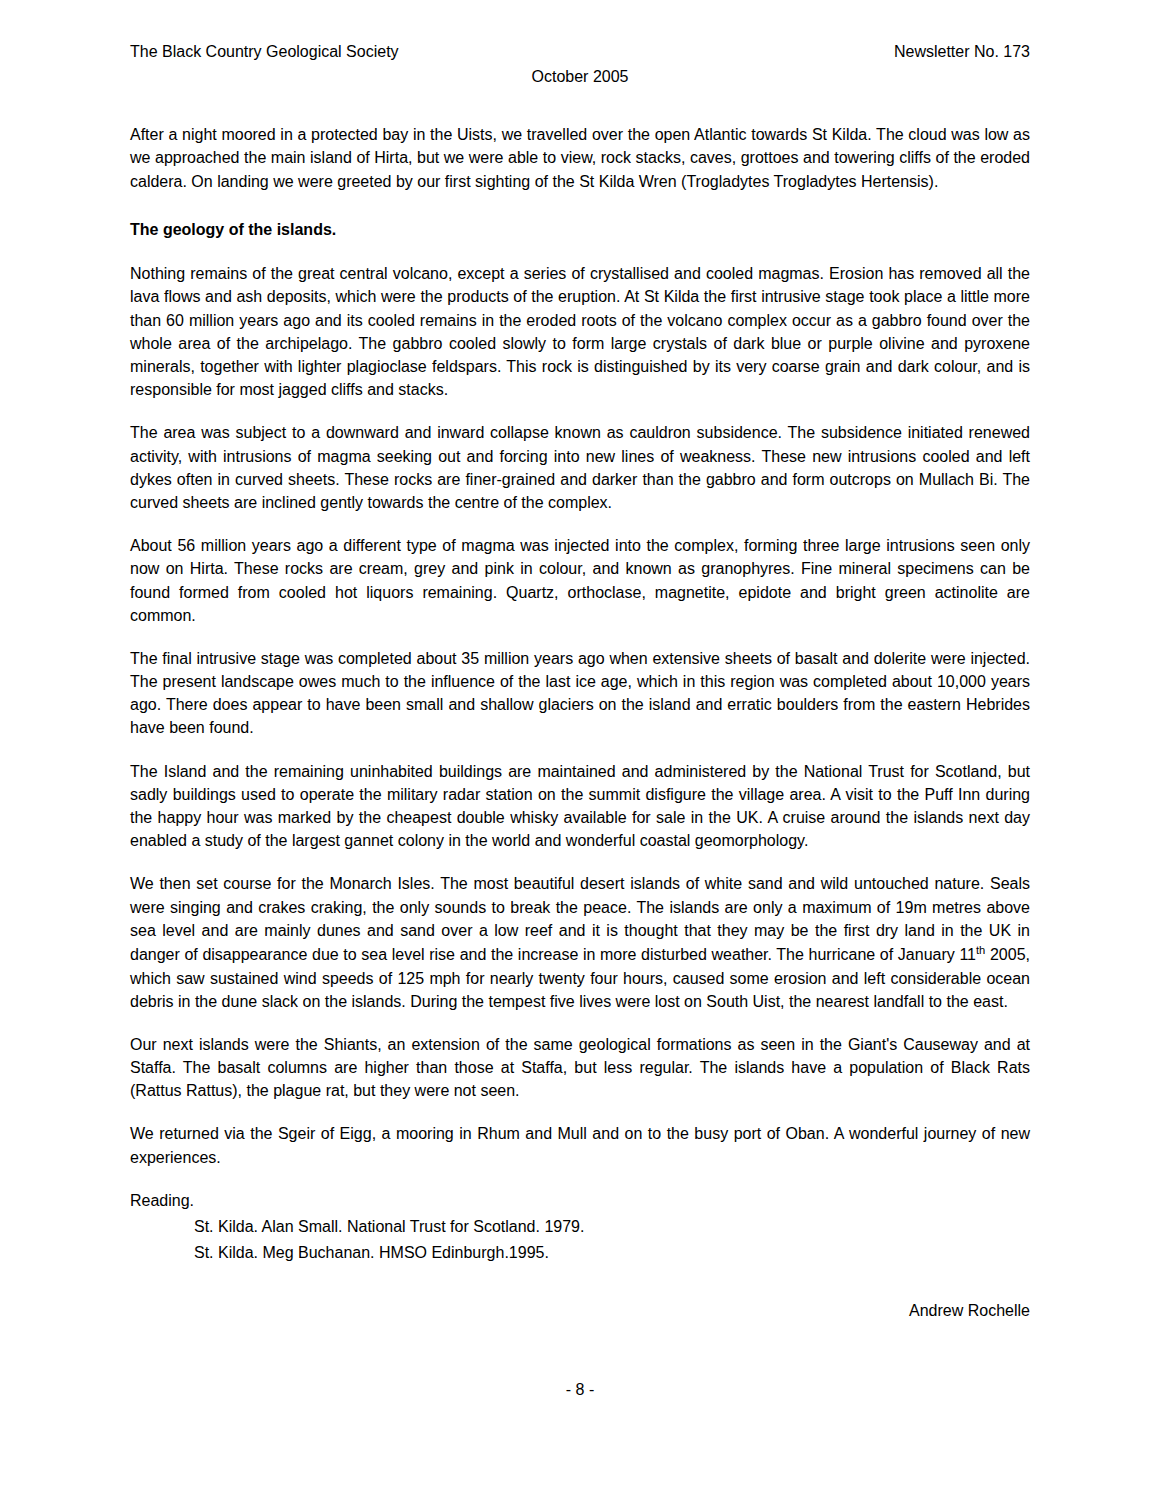The Black Country Geological Society
Newsletter No. 173
October 2005
After a night moored in a protected bay in the Uists, we travelled over the open Atlantic towards St Kilda. The cloud was low as we approached the main island of Hirta, but we were able to view, rock stacks, caves, grottoes and towering cliffs of the eroded caldera. On landing we were greeted by our first sighting of the St Kilda Wren (Trogladytes Trogladytes Hertensis).
The geology of the islands.
Nothing remains of the great central volcano, except a series of crystallised and cooled magmas. Erosion has removed all the lava flows and ash deposits, which were the products of the eruption. At St Kilda the first intrusive stage took place a little more than 60 million years ago and its cooled remains in the eroded roots of the volcano complex occur as a gabbro found over the whole area of the archipelago. The gabbro cooled slowly to form large crystals of dark blue or purple olivine and pyroxene minerals, together with lighter plagioclase feldspars. This rock is distinguished by its very coarse grain and dark colour, and is responsible for most jagged cliffs and stacks.
The area was subject to a downward and inward collapse known as cauldron subsidence. The subsidence initiated renewed activity, with intrusions of magma seeking out and forcing into new lines of weakness. These new intrusions cooled and left dykes often in curved sheets. These rocks are finer-grained and darker than the gabbro and form outcrops on Mullach Bi. The curved sheets are inclined gently towards the centre of the complex.
About 56 million years ago a different type of magma was injected into the complex, forming three large intrusions seen only now on Hirta. These rocks are cream, grey and pink in colour, and known as granophyres. Fine mineral specimens can be found formed from cooled hot liquors remaining. Quartz, orthoclase, magnetite, epidote and bright green actinolite are common.
The final intrusive stage was completed about 35 million years ago when extensive sheets of basalt and dolerite were injected. The present landscape owes much to the influence of the last ice age, which in this region was completed about 10,000 years ago. There does appear to have been small and shallow glaciers on the island and erratic boulders from the eastern Hebrides have been found.
The Island and the remaining uninhabited buildings are maintained and administered by the National Trust for Scotland, but sadly buildings used to operate the military radar station on the summit disfigure the village area. A visit to the Puff Inn during the happy hour was marked by the cheapest double whisky available for sale in the UK. A cruise around the islands next day enabled a study of the largest gannet colony in the world and wonderful coastal geomorphology.
We then set course for the Monarch Isles. The most beautiful desert islands of white sand and wild untouched nature. Seals were singing and crakes craking, the only sounds to break the peace. The islands are only a maximum of 19m metres above sea level and are mainly dunes and sand over a low reef and it is thought that they may be the first dry land in the UK in danger of disappearance due to sea level rise and the increase in more disturbed weather. The hurricane of January 11th 2005, which saw sustained wind speeds of 125 mph for nearly twenty four hours, caused some erosion and left considerable ocean debris in the dune slack on the islands. During the tempest five lives were lost on South Uist, the nearest landfall to the east.
Our next islands were the Shiants, an extension of the same geological formations as seen in the Giant's Causeway and at Staffa. The basalt columns are higher than those at Staffa, but less regular. The islands have a population of Black Rats (Rattus Rattus), the plague rat, but they were not seen.
We returned via the Sgeir of Eigg, a mooring in Rhum and Mull and on to the busy port of Oban. A wonderful journey of new experiences.
Reading.
St. Kilda. Alan Small. National Trust for Scotland. 1979.
St. Kilda. Meg Buchanan. HMSO Edinburgh.1995.
Andrew Rochelle
- 8 -